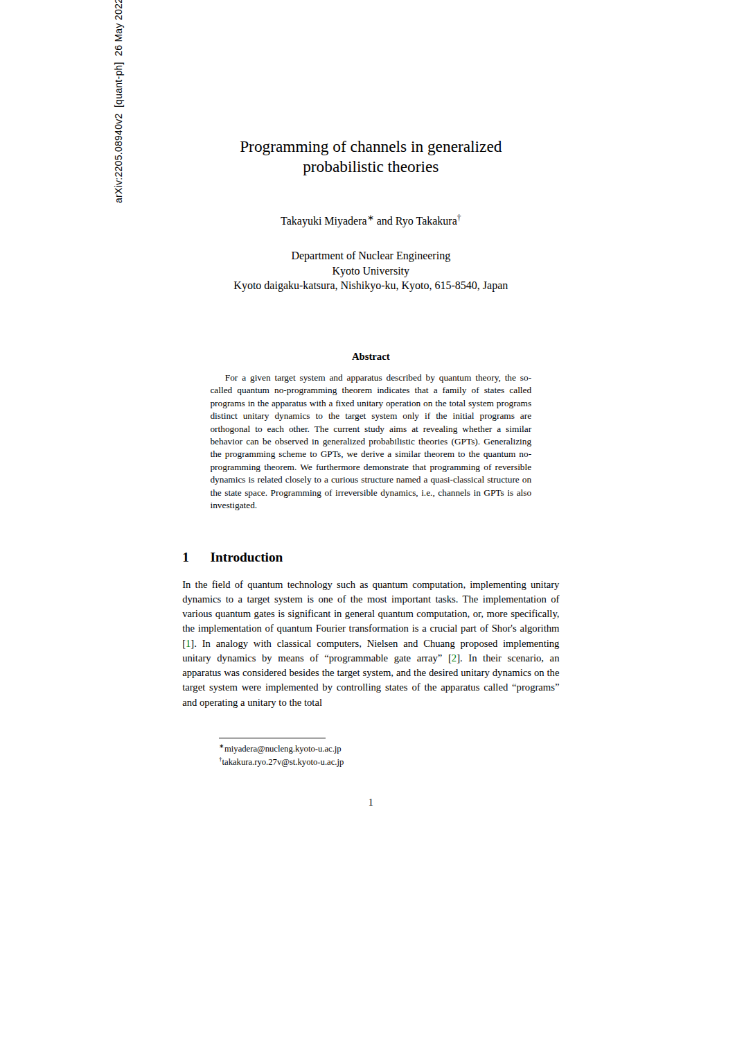arXiv:2205.08940v2 [quant-ph] 26 May 2022
Programming of channels in generalized
probabilistic theories
Takayuki Miyadera∗ and Ryo Takakura†
Department of Nuclear Engineering
Kyoto University
Kyoto daigaku-katsura, Nishikyo-ku, Kyoto, 615-8540, Japan
Abstract
For a given target system and apparatus described by quantum theory, the so-called quantum no-programming theorem indicates that a family of states called programs in the apparatus with a fixed unitary operation on the total system programs distinct unitary dynamics to the target system only if the initial programs are orthogonal to each other. The current study aims at revealing whether a similar behavior can be observed in generalized probabilistic theories (GPTs). Generalizing the programming scheme to GPTs, we derive a similar theorem to the quantum no-programming theorem. We furthermore demonstrate that programming of reversible dynamics is related closely to a curious structure named a quasi-classical structure on the state space. Programming of irreversible dynamics, i.e., channels in GPTs is also investigated.
1 Introduction
In the field of quantum technology such as quantum computation, implementing unitary dynamics to a target system is one of the most important tasks. The implementation of various quantum gates is significant in general quantum computation, or, more specifically, the implementation of quantum Fourier transformation is a crucial part of Shor's algorithm [1]. In analogy with classical computers, Nielsen and Chuang proposed implementing unitary dynamics by means of “programmable gate array” [2]. In their scenario, an apparatus was considered besides the target system, and the desired unitary dynamics on the target system were implemented by controlling states of the apparatus called “programs” and operating a unitary to the total
∗miyadera@nucleng.kyoto-u.ac.jp
†takakura.ryo.27v@st.kyoto-u.ac.jp
1